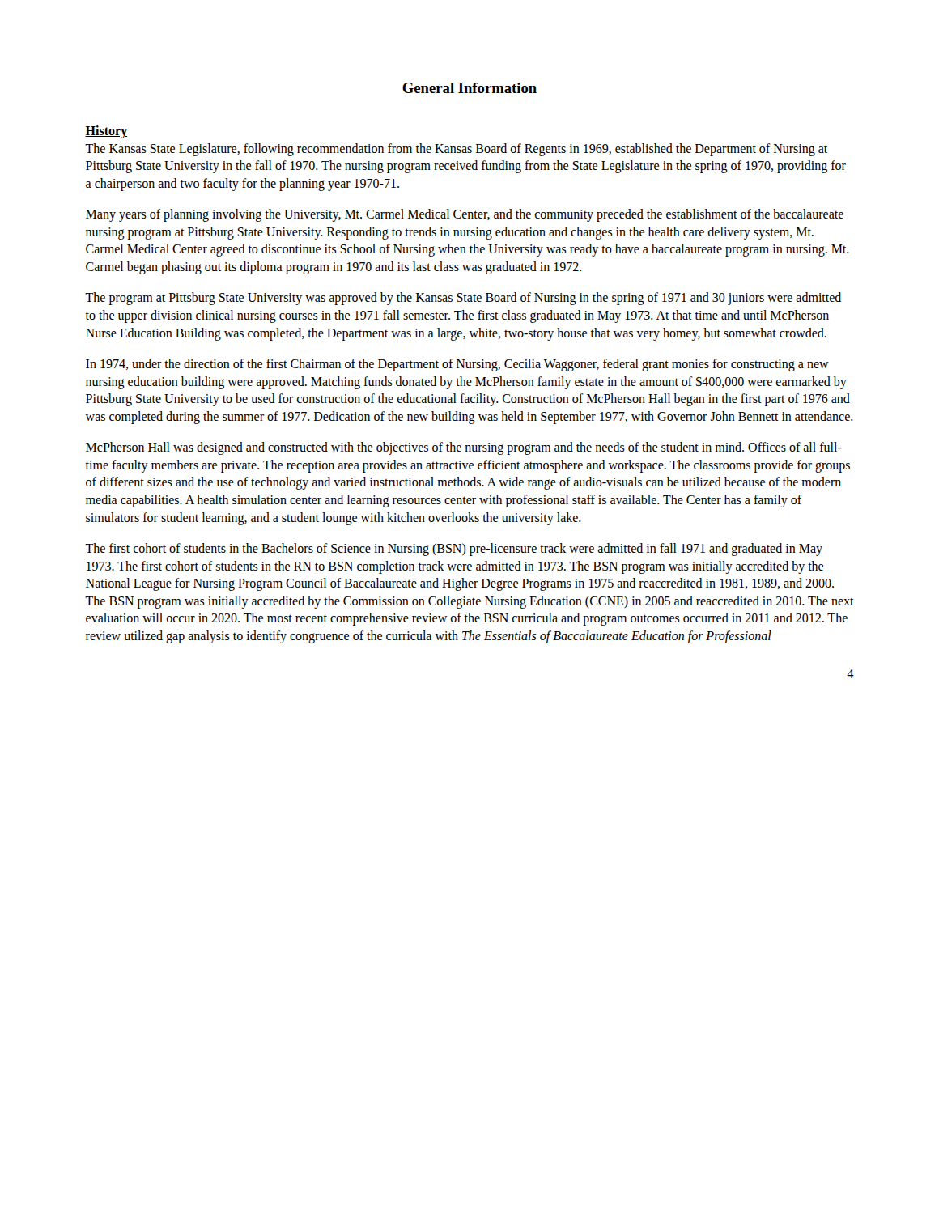General Information
History
The Kansas State Legislature, following recommendation from the Kansas Board of Regents in 1969, established the Department of Nursing at Pittsburg State University in the fall of 1970. The nursing program received funding from the State Legislature in the spring of 1970, providing for a chairperson and two faculty for the planning year 1970-71.
Many years of planning involving the University, Mt. Carmel Medical Center, and the community preceded the establishment of the baccalaureate nursing program at Pittsburg State University. Responding to trends in nursing education and changes in the health care delivery system, Mt. Carmel Medical Center agreed to discontinue its School of Nursing when the University was ready to have a baccalaureate program in nursing. Mt. Carmel began phasing out its diploma program in 1970 and its last class was graduated in 1972.
The program at Pittsburg State University was approved by the Kansas State Board of Nursing in the spring of 1971 and 30 juniors were admitted to the upper division clinical nursing courses in the 1971 fall semester. The first class graduated in May 1973. At that time and until McPherson Nurse Education Building was completed, the Department was in a large, white, two-story house that was very homey, but somewhat crowded.
In 1974, under the direction of the first Chairman of the Department of Nursing, Cecilia Waggoner, federal grant monies for constructing a new nursing education building were approved. Matching funds donated by the McPherson family estate in the amount of $400,000 were earmarked by Pittsburg State University to be used for construction of the educational facility. Construction of McPherson Hall began in the first part of 1976 and was completed during the summer of 1977. Dedication of the new building was held in September 1977, with Governor John Bennett in attendance.
McPherson Hall was designed and constructed with the objectives of the nursing program and the needs of the student in mind. Offices of all full-time faculty members are private. The reception area provides an attractive efficient atmosphere and workspace. The classrooms provide for groups of different sizes and the use of technology and varied instructional methods. A wide range of audio-visuals can be utilized because of the modern media capabilities. A health simulation center and learning resources center with professional staff is available. The Center has a family of simulators for student learning, and a student lounge with kitchen overlooks the university lake.
The first cohort of students in the Bachelors of Science in Nursing (BSN) pre-licensure track were admitted in fall 1971 and graduated in May 1973. The first cohort of students in the RN to BSN completion track were admitted in 1973. The BSN program was initially accredited by the National League for Nursing Program Council of Baccalaureate and Higher Degree Programs in 1975 and reaccredited in 1981, 1989, and 2000. The BSN program was initially accredited by the Commission on Collegiate Nursing Education (CCNE) in 2005 and reaccredited in 2010. The next evaluation will occur in 2020. The most recent comprehensive review of the BSN curricula and program outcomes occurred in 2011 and 2012. The review utilized gap analysis to identify congruence of the curricula with The Essentials of Baccalaureate Education for Professional
4